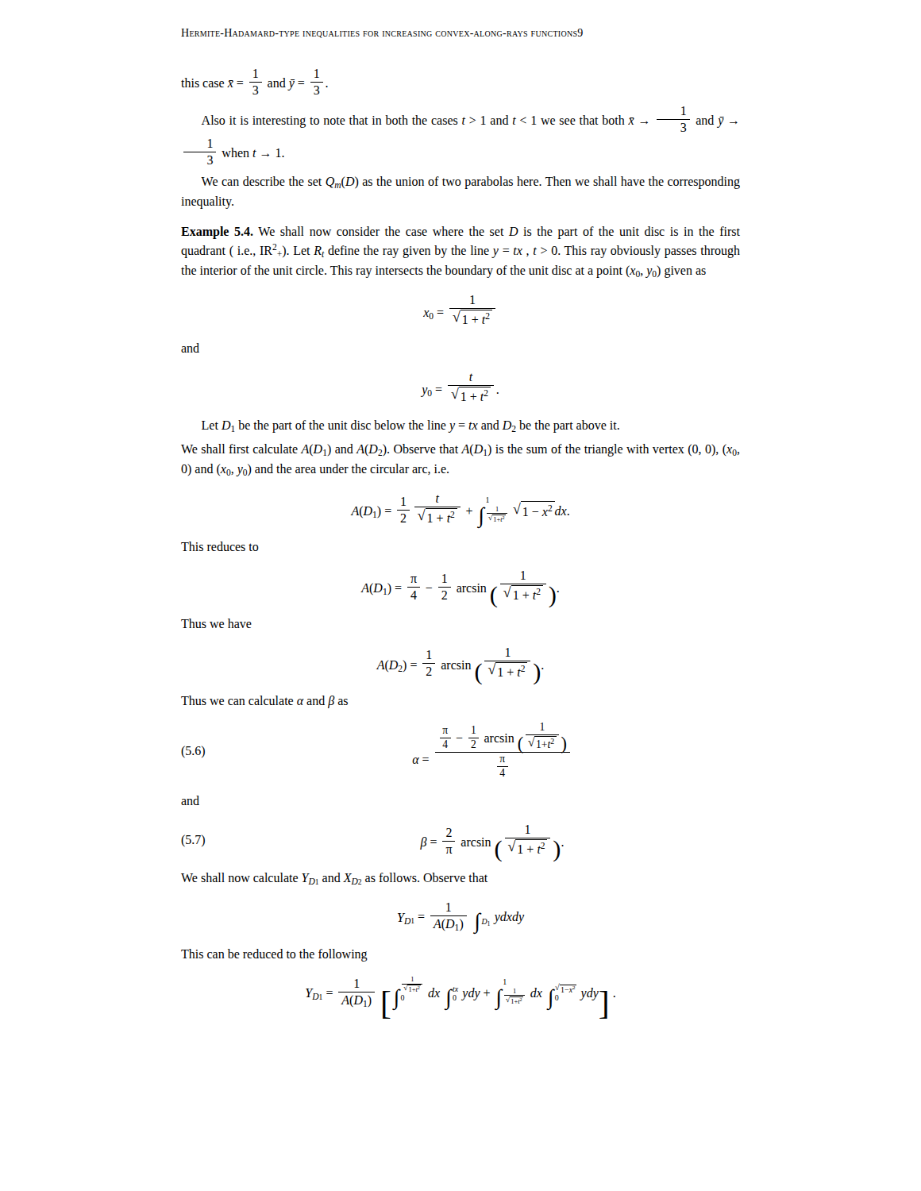Hermite-Hadamard-type inequalities for increasing convex-along-rays functions9
this case x̄ = 13 and ȳ = 13.
Also it is interesting to note that in both the cases t > 1 and t < 1 we see that both x̄ → 13 and ȳ → 13 when t → 1.
We can describe the set Qm(D) as the union of two parabolas here. Then we shall have the corresponding inequality.
Example 5.4. We shall now consider the case where the set D is the part of the unit disc is in the first quadrant ( i.e., IR 2+). Let Rt define the ray given by the line y = tx , t > 0. This ray obviously passes through the interior of the unit circle. This ray intersects the boundary of the unit disc at a point (x 0, y 0) given as
x 0 = 11 + t 2
and
y 0 = t 1 + t 2.
Let D 1 be the part of the unit disc below the line y = tx and D 2 be the part above it.
We shall first calculate A(D 1) and A(D 2). Observe that A(D 1) is the sum of the triangle with vertex (0, 0), (x 0, 0) and (x 0, y 0) and the area under the circular arc, i.e.
A(D 1) = 12 t 1 + t 2 + ∫111+t 2 1 − x 2 dx.
This reduces to
A(D 1) = π 4 − 12 arcsin (11 + t 2).
Thus we have
A(D 2) = 12 arcsin (11 + t 2).
Thus we can calculate α and β as
(5.6)
α = π 4 − 12 arcsin (11+t 2) π 4
and
(5.7)
β = 2 π arcsin (11 + t 2).
We shall now calculate YD 1 and XD 2 as follows. Observe that
YD 1 = 1 A(D 1) ∫ D 1 ydxdy
This can be reduced to the following
YD 1 = 1 A(D 1) [∫11+t 20 dx ∫tx 0 ydy + ∫111+t 2 dx ∫1−x 20 ydy] .